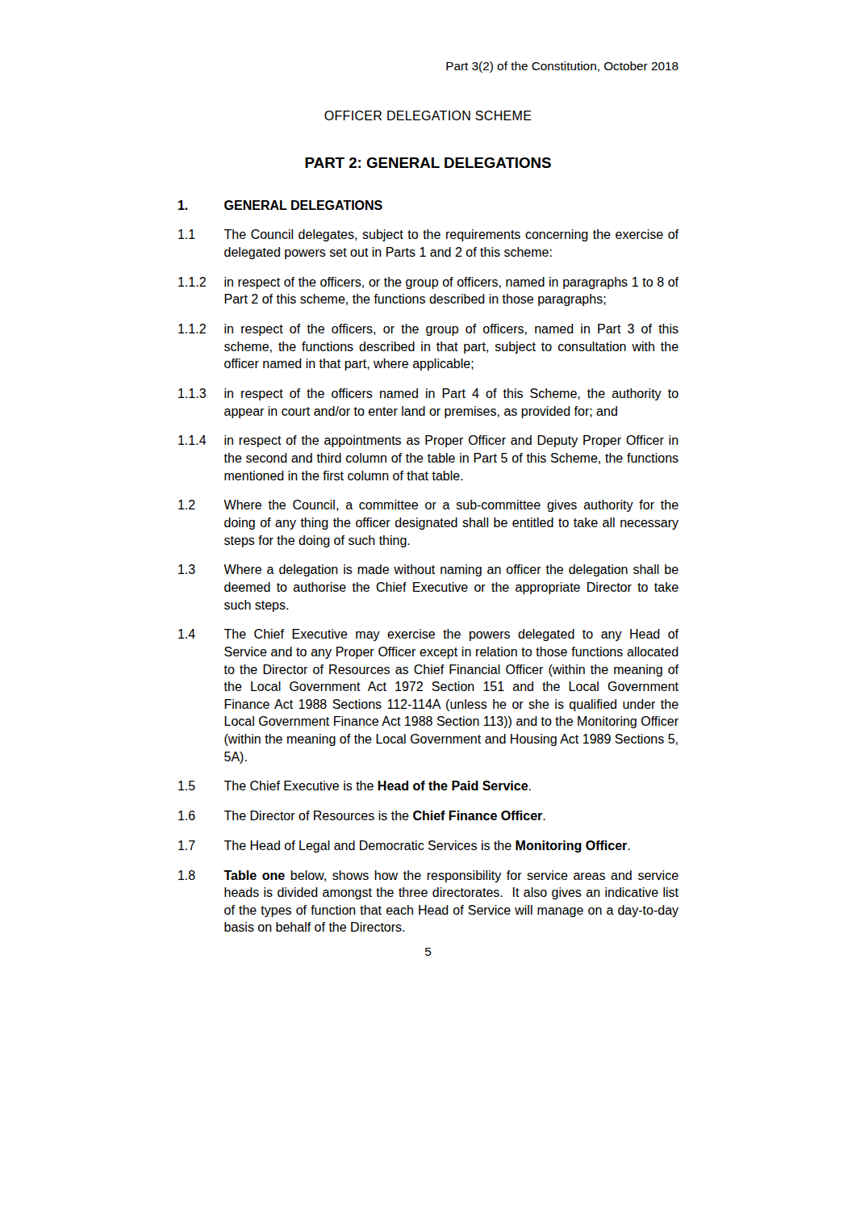Part 3(2) of the Constitution, October 2018
OFFICER DELEGATION SCHEME
PART 2: GENERAL DELEGATIONS
1.
GENERAL DELEGATIONS
1.1
The Council delegates, subject to the requirements concerning the exercise of delegated powers set out in Parts 1 and 2 of this scheme:
1.1.2
in respect of the officers, or the group of officers, named in paragraphs 1 to 8 of Part 2 of this scheme, the functions described in those paragraphs;
1.1.2
in respect of the officers, or the group of officers, named in Part 3 of this scheme, the functions described in that part, subject to consultation with the officer named in that part, where applicable;
1.1.3
in respect of the officers named in Part 4 of this Scheme, the authority to appear in court and/or to enter land or premises, as provided for; and
1.1.4
in respect of the appointments as Proper Officer and Deputy Proper Officer in the second and third column of the table in Part 5 of this Scheme, the functions mentioned in the first column of that table.
1.2
Where the Council, a committee or a sub-committee gives authority for the doing of any thing the officer designated shall be entitled to take all necessary steps for the doing of such thing.
1.3
Where a delegation is made without naming an officer the delegation shall be deemed to authorise the Chief Executive or the appropriate Director to take such steps.
1.4
The Chief Executive may exercise the powers delegated to any Head of Service and to any Proper Officer except in relation to those functions allocated to the Director of Resources as Chief Financial Officer (within the meaning of the Local Government Act 1972 Section 151 and the Local Government Finance Act 1988 Sections 112-114A (unless he or she is qualified under the Local Government Finance Act 1988 Section 113)) and to the Monitoring Officer (within the meaning of the Local Government and Housing Act 1989 Sections 5, 5A).
1.5
The Chief Executive is the Head of the Paid Service.
1.6
The Director of Resources is the Chief Finance Officer.
1.7
The Head of Legal and Democratic Services is the Monitoring Officer.
1.8
Table one below, shows how the responsibility for service areas and service heads is divided amongst the three directorates. It also gives an indicative list of the types of function that each Head of Service will manage on a day-to-day basis on behalf of the Directors.
5